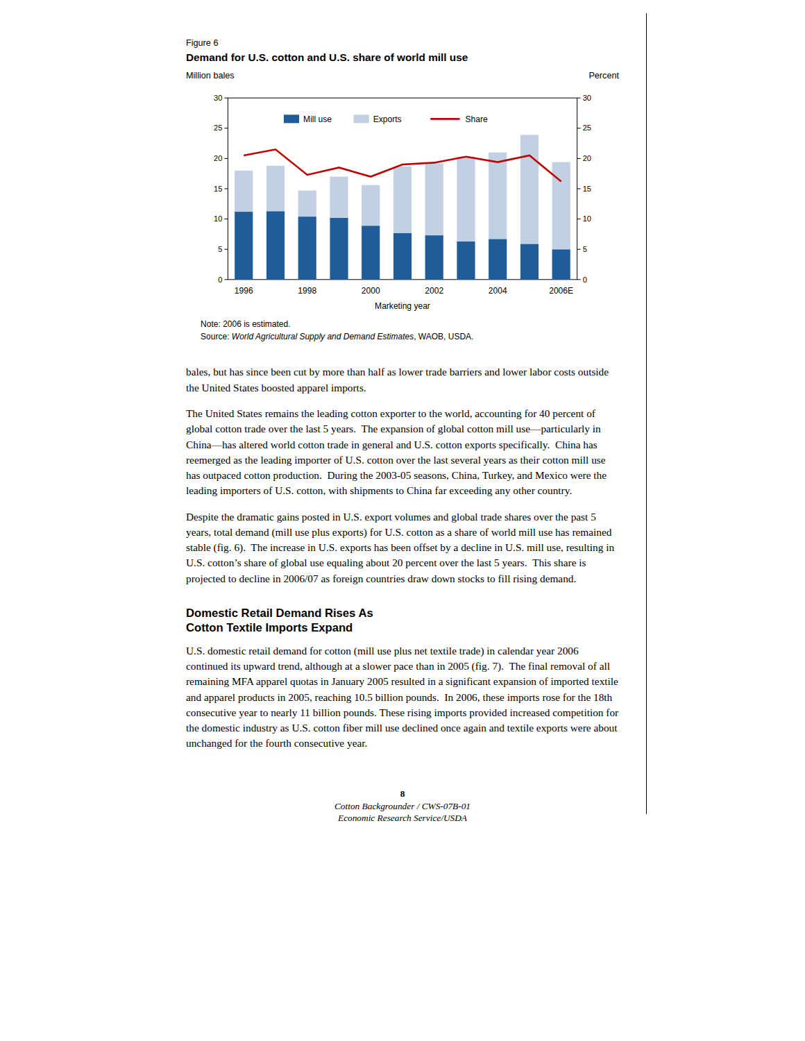Figure 6
Demand for U.S. cotton and U.S. share of world mill use
Million bales Percent
30 25 20 15 10 5 0 30 25 20 15 10 5 0 Mill use Exports Share 1996 1998 2000 2002 2004 2006E Marketing year
Note: 2006 is estimated.
Source: World Agricultural Supply and Demand Estimates, WAOB, USDA.
bales, but has since been cut by more than half as lower trade barriers and lower labor costs outside the United States boosted apparel imports.
The United States remains the leading cotton exporter to the world, accounting for 40 percent of global cotton trade over the last 5 years. The expansion of global cotton mill use—particularly in China—has altered world cotton trade in general and U.S. cotton exports specifically. China has reemerged as the leading importer of U.S. cotton over the last several years as their cotton mill use has outpaced cotton production. During the 2003-05 seasons, China, Turkey, and Mexico were the leading importers of U.S. cotton, with shipments to China far exceeding any other country.
Despite the dramatic gains posted in U.S. export volumes and global trade shares over the past 5 years, total demand (mill use plus exports) for U.S. cotton as a share of world mill use has remained stable (fig. 6). The increase in U.S. exports has been offset by a decline in U.S. mill use, resulting in U.S. cotton’s share of global use equaling about 20 percent over the last 5 years. This share is projected to decline in 2006/07 as foreign countries draw down stocks to fill rising demand.
Domestic Retail Demand Rises As
Cotton Textile Imports Expand
U.S. domestic retail demand for cotton (mill use plus net textile trade) in calendar year 2006 continued its upward trend, although at a slower pace than in 2005 (fig. 7). The final removal of all remaining MFA apparel quotas in January 2005 resulted in a significant expansion of imported textile and apparel products in 2005, reaching 10.5 billion pounds. In 2006, these imports rose for the 18th consecutive year to nearly 11 billion pounds. These rising imports provided increased competition for the domestic industry as U.S. cotton fiber mill use declined once again and textile exports were about unchanged for the fourth consecutive year.
8
Cotton Backgrounder / CWS-07B-01
Economic Research Service/USDA